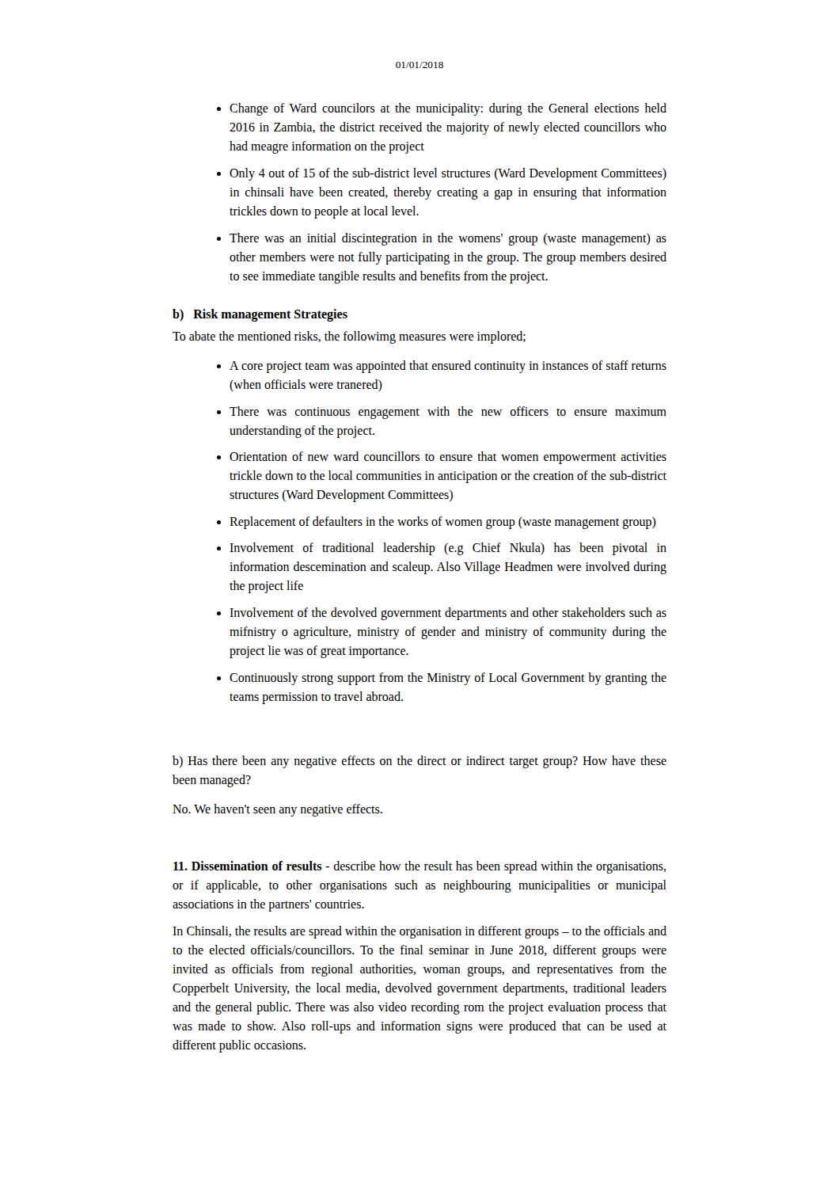01/01/2018
Change of Ward councilors at the municipality: during the General elections held 2016 in Zambia, the district received the majority of newly elected councillors who had meagre information on the project
Only 4 out of 15 of the sub-district level structures (Ward Development Committees) in chinsali have been created, thereby creating a gap in ensuring that information trickles down to people at local level.
There was an initial discintegration in the womens' group (waste management) as other members were not fully participating in the group. The group members desired to see immediate tangible results and benefits from the project.
b) Risk management Strategies
To abate the mentioned risks, the followimg measures were implored;
A core project team was appointed that ensured continuity in instances of staff returns (when officials were tranered)
There was continuous engagement with the new officers to ensure maximum understanding of the project.
Orientation of new ward councillors to ensure that women empowerment activities trickle down to the local communities in anticipation or the creation of the sub-district structures (Ward Development Committees)
Replacement of defaulters in the works of women group (waste management group)
Involvement of traditional leadership (e.g Chief Nkula) has been pivotal in information descemination and scaleup. Also Village Headmen were involved during the project life
Involvement of the devolved government departments and other stakeholders such as mifnistry o agriculture, ministry of gender and ministry of community during the project lie was of great importance.
Continuously strong support from the Ministry of Local Government by granting the teams permission to travel abroad.
b) Has there been any negative effects on the direct or indirect target group? How have these been managed?
No. We haven't seen any negative effects.
11. Dissemination of results - describe how the result has been spread within the organisations, or if applicable, to other organisations such as neighbouring municipalities or municipal associations in the partners' countries.
In Chinsali, the results are spread within the organisation in different groups – to the officials and to the elected officials/councillors. To the final seminar in June 2018, different groups were invited as officials from regional authorities, woman groups, and representatives from the Copperbelt University, the local media, devolved government departments, traditional leaders and the general public. There was also video recording rom the project evaluation process that was made to show. Also roll-ups and information signs were produced that can be used at different public occasions.